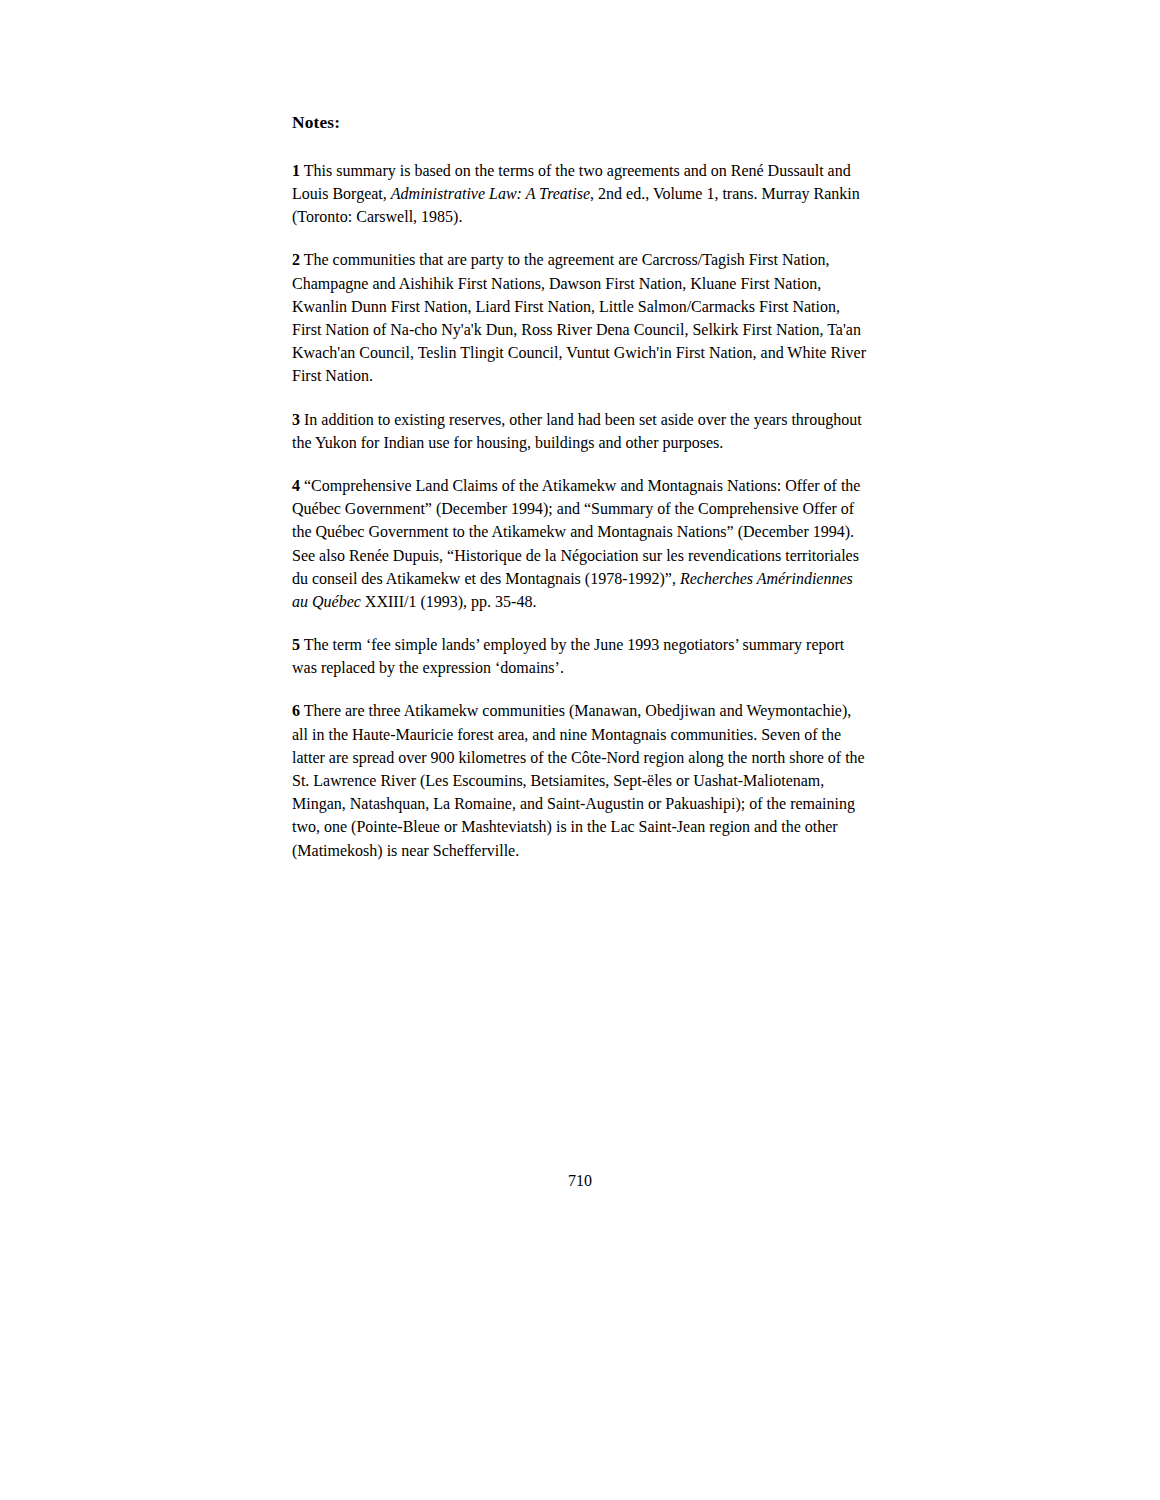Notes:
1 This summary is based on the terms of the two agreements and on René Dussault and Louis Borgeat, Administrative Law: A Treatise, 2nd ed., Volume 1, trans. Murray Rankin (Toronto: Carswell, 1985).
2 The communities that are party to the agreement are Carcross/Tagish First Nation, Champagne and Aishihik First Nations, Dawson First Nation, Kluane First Nation, Kwanlin Dunn First Nation, Liard First Nation, Little Salmon/Carmacks First Nation, First Nation of Na-cho Ny'a'k Dun, Ross River Dena Council, Selkirk First Nation, Ta'an Kwach'an Council, Teslin Tlingit Council, Vuntut Gwich'in First Nation, and White River First Nation.
3 In addition to existing reserves, other land had been set aside over the years throughout the Yukon for Indian use for housing, buildings and other purposes.
4 “Comprehensive Land Claims of the Atikamekw and Montagnais Nations: Offer of the Québec Government” (December 1994); and “Summary of the Comprehensive Offer of the Québec Government to the Atikamekw and Montagnais Nations” (December 1994). See also Renée Dupuis, “Historique de la Négociation sur les revendications territoriales du conseil des Atikamekw et des Montagnais (1978-1992)”, Recherches Amérindiennes au Québec XXIII/1 (1993), pp. 35-48.
5 The term ‘fee simple lands’ employed by the June 1993 negotiators’ summary report was replaced by the expression ‘domains’.
6 There are three Atikamekw communities (Manawan, Obedjiwan and Weymontachie), all in the Haute-Mauricie forest area, and nine Montagnais communities. Seven of the latter are spread over 900 kilometres of the Côte-Nord region along the north shore of the St. Lawrence River (Les Escoumins, Betsiamites, Sept-ëles or Uashat-Maliotenam, Mingan, Natashquan, La Romaine, and Saint-Augustin or Pakuashipi); of the remaining two, one (Pointe-Bleue or Mashteviatsh) is in the Lac Saint-Jean region and the other (Matimekosh) is near Schefferville.
710